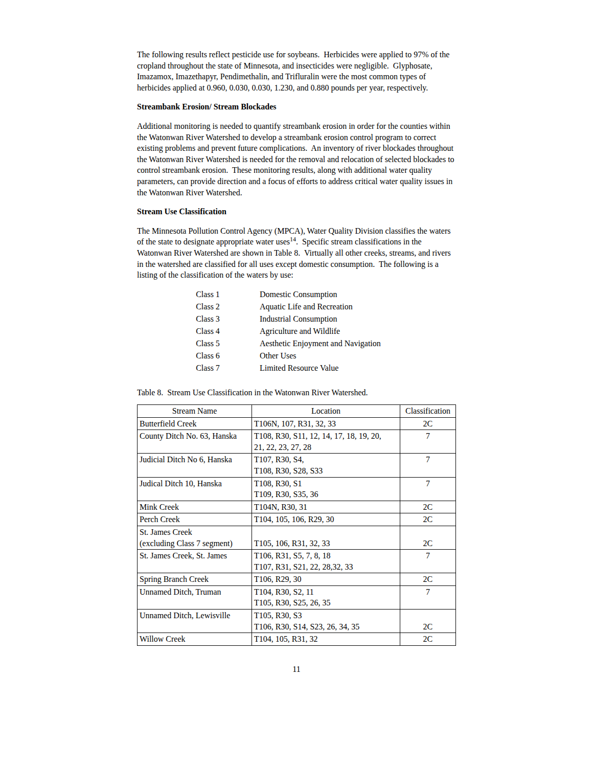The following results reflect pesticide use for soybeans. Herbicides were applied to 97% of the cropland throughout the state of Minnesota, and insecticides were negligible. Glyphosate, Imazamox, Imazethapyr, Pendimethalin, and Trifluralin were the most common types of herbicides applied at 0.960, 0.030, 0.030, 1.230, and 0.880 pounds per year, respectively.
Streambank Erosion/ Stream Blockades
Additional monitoring is needed to quantify streambank erosion in order for the counties within the Watonwan River Watershed to develop a streambank erosion control program to correct existing problems and prevent future complications. An inventory of river blockades throughout the Watonwan River Watershed is needed for the removal and relocation of selected blockades to control streambank erosion. These monitoring results, along with additional water quality parameters, can provide direction and a focus of efforts to address critical water quality issues in the Watonwan River Watershed.
Stream Use Classification
The Minnesota Pollution Control Agency (MPCA), Water Quality Division classifies the waters of the state to designate appropriate water uses14. Specific stream classifications in the Watonwan River Watershed are shown in Table 8. Virtually all other creeks, streams, and rivers in the watershed are classified for all uses except domestic consumption. The following is a listing of the classification of the waters by use:
| Class 1 | Domestic Consumption |
| Class 2 | Aquatic Life and Recreation |
| Class 3 | Industrial Consumption |
| Class 4 | Agriculture and Wildlife |
| Class 5 | Aesthetic Enjoyment and Navigation |
| Class 6 | Other Uses |
| Class 7 | Limited Resource Value |
Table 8. Stream Use Classification in the Watonwan River Watershed.
| Stream Name | Location | Classification |
| --- | --- | --- |
| Butterfield Creek | T106N, 107, R31, 32, 33 | 2C |
| County Ditch No. 63, Hanska | T108, R30, S11, 12, 14, 17, 18, 19, 20, 21, 22, 23, 27, 28 | 7 |
| Judicial Ditch No 6, Hanska | T107, R30, S4, T108, R30, S28, S33 | 7 |
| Judical Ditch 10, Hanska | T108, R30, S1 T109, R30, S35, 36 | 7 |
| Mink Creek | T104N, R30, 31 | 2C |
| Perch Creek | T104, 105, 106, R29, 30 | 2C |
| St. James Creek (excluding Class 7 segment) | T105, 106, R31, 32, 33 | 2C |
| St. James Creek, St. James | T106, R31, S5, 7, 8, 18 T107, R31, S21, 22, 28,32, 33 | 7 |
| Spring Branch Creek | T106, R29, 30 | 2C |
| Unnamed Ditch, Truman | T104, R30, S2, 11 T105, R30, S25, 26, 35 | 7 |
| Unnamed Ditch, Lewisville | T105, R30, S3 T106, R30, S14, S23, 26, 34, 35 | 2C |
| Willow Creek | T104, 105, R31, 32 | 2C |
11